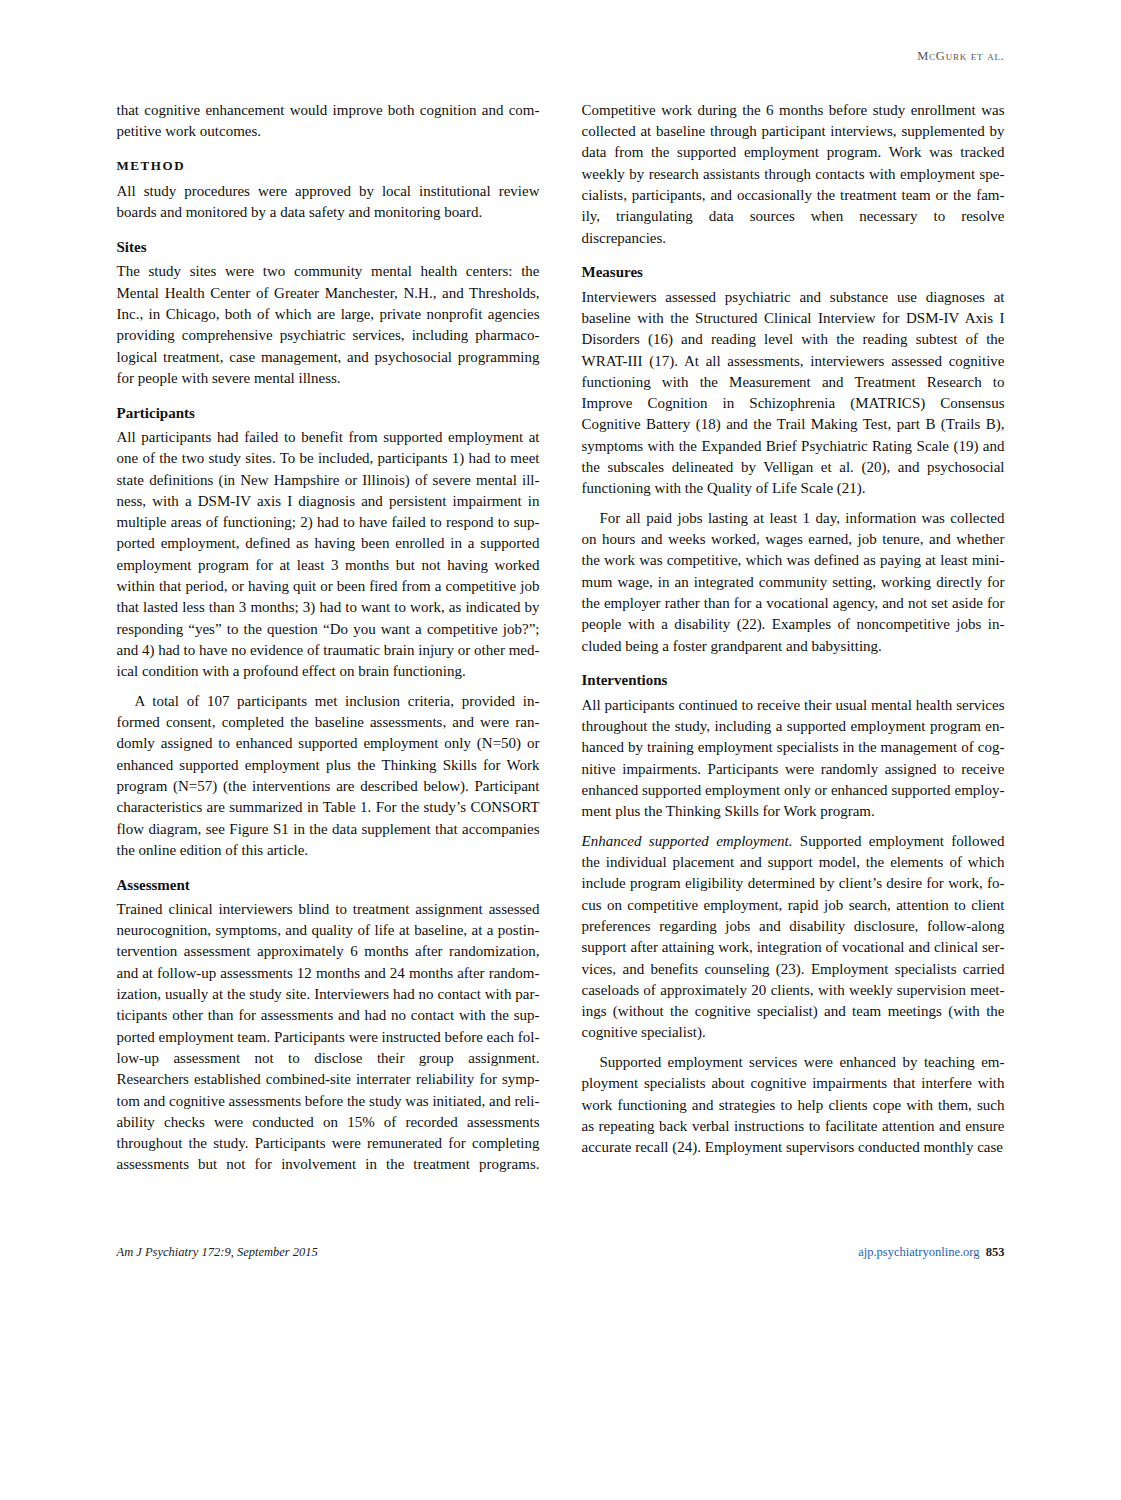McGurk et al.
that cognitive enhancement would improve both cognition and competitive work outcomes.
Method
All study procedures were approved by local institutional review boards and monitored by a data safety and monitoring board.
Sites
The study sites were two community mental health centers: the Mental Health Center of Greater Manchester, N.H., and Thresholds, Inc., in Chicago, both of which are large, private nonprofit agencies providing comprehensive psychiatric services, including pharmacological treatment, case management, and psychosocial programming for people with severe mental illness.
Participants
All participants had failed to benefit from supported employment at one of the two study sites. To be included, participants 1) had to meet state definitions (in New Hampshire or Illinois) of severe mental illness, with a DSM-IV axis I diagnosis and persistent impairment in multiple areas of functioning; 2) had to have failed to respond to supported employment, defined as having been enrolled in a supported employment program for at least 3 months but not having worked within that period, or having quit or been fired from a competitive job that lasted less than 3 months; 3) had to want to work, as indicated by responding “yes” to the question “Do you want a competitive job?”; and 4) had to have no evidence of traumatic brain injury or other medical condition with a profound effect on brain functioning.
A total of 107 participants met inclusion criteria, provided informed consent, completed the baseline assessments, and were randomly assigned to enhanced supported employment only (N=50) or enhanced supported employment plus the Thinking Skills for Work program (N=57) (the interventions are described below). Participant characteristics are summarized in Table 1. For the study’s CONSORT flow diagram, see Figure S1 in the data supplement that accompanies the online edition of this article.
Assessment
Trained clinical interviewers blind to treatment assignment assessed neurocognition, symptoms, and quality of life at baseline, at a postintervention assessment approximately 6 months after randomization, and at follow-up assessments 12 months and 24 months after randomization, usually at the study site. Interviewers had no contact with participants other than for assessments and had no contact with the supported employment team. Participants were instructed before each follow-up assessment not to disclose their group assignment. Researchers established combined-site interrater reliability for symptom and cognitive assessments before the study was initiated, and reliability checks were conducted on 15% of recorded assessments throughout the study. Participants were remunerated for completing assessments but not for involvement in the treatment programs. Competitive work during the 6 months before study enrollment was collected at baseline through participant interviews, supplemented by data from the supported employment program. Work was tracked weekly by research assistants through contacts with employment specialists, participants, and occasionally the treatment team or the family, triangulating data sources when necessary to resolve discrepancies.
Measures
Interviewers assessed psychiatric and substance use diagnoses at baseline with the Structured Clinical Interview for DSM-IV Axis I Disorders (16) and reading level with the reading subtest of the WRAT-III (17). At all assessments, interviewers assessed cognitive functioning with the Measurement and Treatment Research to Improve Cognition in Schizophrenia (MATRICS) Consensus Cognitive Battery (18) and the Trail Making Test, part B (Trails B), symptoms with the Expanded Brief Psychiatric Rating Scale (19) and the subscales delineated by Velligan et al. (20), and psychosocial functioning with the Quality of Life Scale (21).
For all paid jobs lasting at least 1 day, information was collected on hours and weeks worked, wages earned, job tenure, and whether the work was competitive, which was defined as paying at least minimum wage, in an integrated community setting, working directly for the employer rather than for a vocational agency, and not set aside for people with a disability (22). Examples of noncompetitive jobs included being a foster grandparent and babysitting.
Interventions
All participants continued to receive their usual mental health services throughout the study, including a supported employment program enhanced by training employment specialists in the management of cognitive impairments. Participants were randomly assigned to receive enhanced supported employment only or enhanced supported employment plus the Thinking Skills for Work program.
Enhanced supported employment. Supported employment followed the individual placement and support model, the elements of which include program eligibility determined by client’s desire for work, focus on competitive employment, rapid job search, attention to client preferences regarding jobs and disability disclosure, follow-along support after attaining work, integration of vocational and clinical services, and benefits counseling (23). Employment specialists carried caseloads of approximately 20 clients, with weekly supervision meetings (without the cognitive specialist) and team meetings (with the cognitive specialist).
Supported employment services were enhanced by teaching employment specialists about cognitive impairments that interfere with work functioning and strategies to help clients cope with them, such as repeating back verbal instructions to facilitate attention and ensure accurate recall (24). Employment supervisors conducted monthly case
Am J Psychiatry 172:9, September 2015
ajp.psychiatryonline.org 853